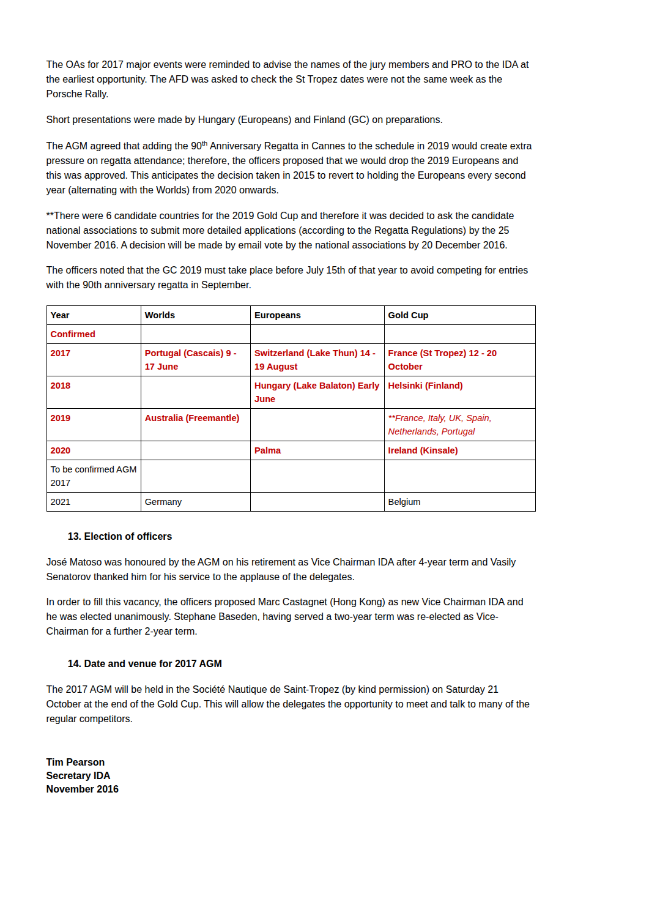The OAs for 2017 major events were reminded to advise the names of the jury members and PRO to the IDA at the earliest opportunity. The AFD was asked to check the St Tropez dates were not the same week as the Porsche Rally.
Short presentations were made by Hungary (Europeans) and Finland (GC) on preparations.
The AGM agreed that adding the 90th Anniversary Regatta in Cannes to the schedule in 2019 would create extra pressure on regatta attendance; therefore, the officers proposed that we would drop the 2019 Europeans and this was approved. This anticipates the decision taken in 2015 to revert to holding the Europeans every second year (alternating with the Worlds) from 2020 onwards.
**There were 6 candidate countries for the 2019 Gold Cup and therefore it was decided to ask the candidate national associations to submit more detailed applications (according to the Regatta Regulations) by the 25 November 2016. A decision will be made by email vote by the national associations by 20 December 2016.
The officers noted that the GC 2019 must take place before July 15th of that year to avoid competing for entries with the 90th anniversary regatta in September.
| Year | Worlds | Europeans | Gold Cup |
| --- | --- | --- | --- |
| Confirmed | | | |
| 2017 | Portugal (Cascais) 9 - 17 June | Switzerland (Lake Thun) 14 - 19 August | France (St Tropez) 12 - 20 October |
| 2018 | | Hungary (Lake Balaton) Early June | Helsinki (Finland) |
| 2019 | Australia (Freemantle) | | **France, Italy, UK, Spain, Netherlands, Portugal |
| 2020 | | Palma | Ireland (Kinsale) |
| To be confirmed AGM 2017 | | | |
| 2021 | Germany | | Belgium |
13. Election of officers
José Matoso was honoured by the AGM on his retirement as Vice Chairman IDA after 4-year term and Vasily Senatorov thanked him for his service to the applause of the delegates.
In order to fill this vacancy, the officers proposed Marc Castagnet (Hong Kong) as new Vice Chairman IDA and he was elected unanimously. Stephane Baseden, having served a two-year term was re-elected as Vice-Chairman for a further 2-year term.
14. Date and venue for 2017 AGM
The 2017 AGM will be held in the Société Nautique de Saint-Tropez (by kind permission) on Saturday 21 October at the end of the Gold Cup. This will allow the delegates the opportunity to meet and talk to many of the regular competitors.
Tim Pearson
Secretary IDA
November 2016